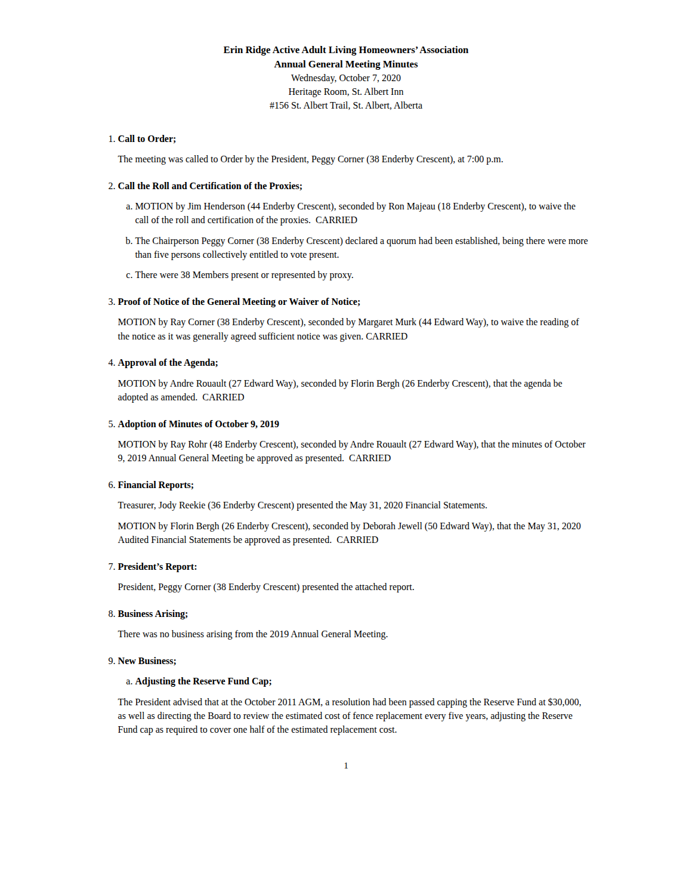Erin Ridge Active Adult Living Homeowners’ Association
Annual General Meeting Minutes
Wednesday, October 7, 2020
Heritage Room, St. Albert Inn
#156 St. Albert Trail, St. Albert, Alberta
Call to Order;
The meeting was called to Order by the President, Peggy Corner (38 Enderby Crescent), at 7:00 p.m.
Call the Roll and Certification of the Proxies;
MOTION by Jim Henderson (44 Enderby Crescent), seconded by Ron Majeau (18 Enderby Crescent), to waive the call of the roll and certification of the proxies. CARRIED
The Chairperson Peggy Corner (38 Enderby Crescent) declared a quorum had been established, being there were more than five persons collectively entitled to vote present.
There were 38 Members present or represented by proxy.
Proof of Notice of the General Meeting or Waiver of Notice;
MOTION by Ray Corner (38 Enderby Crescent), seconded by Margaret Murk (44 Edward Way), to waive the reading of the notice as it was generally agreed sufficient notice was given. CARRIED
Approval of the Agenda;
MOTION by Andre Rouault (27 Edward Way), seconded by Florin Bergh (26 Enderby Crescent), that the agenda be adopted as amended. CARRIED
Adoption of Minutes of October 9, 2019
MOTION by Ray Rohr (48 Enderby Crescent), seconded by Andre Rouault (27 Edward Way), that the minutes of October 9, 2019 Annual General Meeting be approved as presented. CARRIED
Financial Reports;
Treasurer, Jody Reekie (36 Enderby Crescent) presented the May 31, 2020 Financial Statements.
MOTION by Florin Bergh (26 Enderby Crescent), seconded by Deborah Jewell (50 Edward Way), that the May 31, 2020 Audited Financial Statements be approved as presented. CARRIED
President’s Report:
President, Peggy Corner (38 Enderby Crescent) presented the attached report.
Business Arising;
There was no business arising from the 2019 Annual General Meeting.
New Business;
Adjusting the Reserve Fund Cap;
The President advised that at the October 2011 AGM, a resolution had been passed capping the Reserve Fund at $30,000, as well as directing the Board to review the estimated cost of fence replacement every five years, adjusting the Reserve Fund cap as required to cover one half of the estimated replacement cost.
1